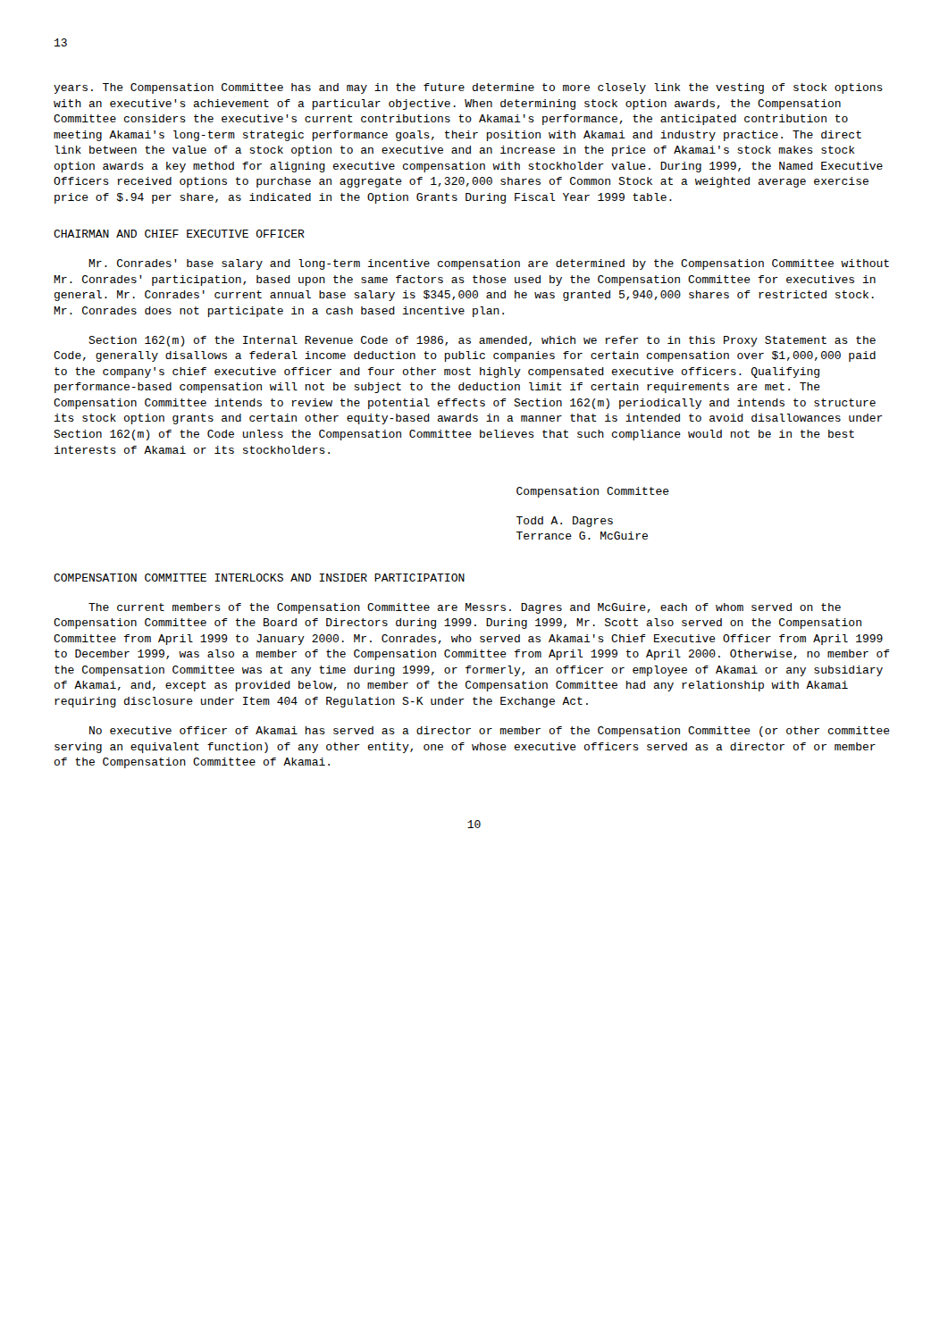13
years. The Compensation Committee has and may in the future determine to more closely link the vesting of stock options with an executive's achievement of a particular objective. When determining stock option awards, the Compensation Committee considers the executive's current contributions to Akamai's performance, the anticipated contribution to meeting Akamai's long-term strategic performance goals, their position with Akamai and industry practice. The direct link between the value of a stock option to an executive and an increase in the price of Akamai's stock makes stock option awards a key method for aligning executive compensation with stockholder value. During 1999, the Named Executive Officers received options to purchase an aggregate of 1,320,000 shares of Common Stock at a weighted average exercise price of $.94 per share, as indicated in the Option Grants During Fiscal Year 1999 table.
CHAIRMAN AND CHIEF EXECUTIVE OFFICER
Mr. Conrades' base salary and long-term incentive compensation are determined by the Compensation Committee without Mr. Conrades' participation, based upon the same factors as those used by the Compensation Committee for executives in general. Mr. Conrades' current annual base salary is $345,000 and he was granted 5,940,000 shares of restricted stock. Mr. Conrades does not participate in a cash based incentive plan.
Section 162(m) of the Internal Revenue Code of 1986, as amended, which we refer to in this Proxy Statement as the Code, generally disallows a federal income deduction to public companies for certain compensation over $1,000,000 paid to the company's chief executive officer and four other most highly compensated executive officers. Qualifying performance-based compensation will not be subject to the deduction limit if certain requirements are met. The Compensation Committee intends to review the potential effects of Section 162(m) periodically and intends to structure its stock option grants and certain other equity-based awards in a manner that is intended to avoid disallowances under Section 162(m) of the Code unless the Compensation Committee believes that such compliance would not be in the best interests of Akamai or its stockholders.
Compensation Committee
Todd A. Dagres
Terrance G. McGuire
COMPENSATION COMMITTEE INTERLOCKS AND INSIDER PARTICIPATION
The current members of the Compensation Committee are Messrs. Dagres and McGuire, each of whom served on the Compensation Committee of the Board of Directors during 1999. During 1999, Mr. Scott also served on the Compensation Committee from April 1999 to January 2000. Mr. Conrades, who served as Akamai's Chief Executive Officer from April 1999 to December 1999, was also a member of the Compensation Committee from April 1999 to April 2000. Otherwise, no member of the Compensation Committee was at any time during 1999, or formerly, an officer or employee of Akamai or any subsidiary of Akamai, and, except as provided below, no member of the Compensation Committee had any relationship with Akamai requiring disclosure under Item 404 of Regulation S-K under the Exchange Act.
No executive officer of Akamai has served as a director or member of the Compensation Committee (or other committee serving an equivalent function) of any other entity, one of whose executive officers served as a director of or member of the Compensation Committee of Akamai.
10